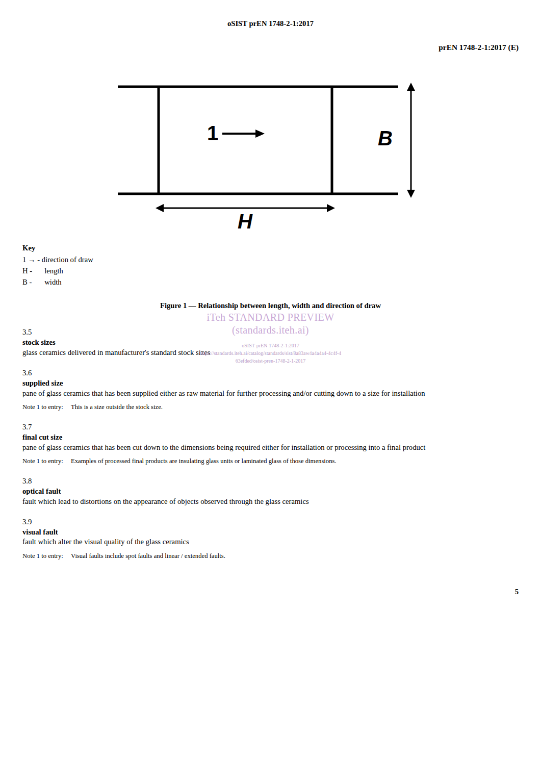oSIST prEN 1748-2-1:2017
prEN 1748-2-1:2017 (E)
1 B H
Key
1 → - direction of draw
H - length
B - width
Figure 1 — Relationship between length, width and direction of draw
3.5
stock sizes
glass ceramics delivered in manufacturer's standard stock sizes
3.6
supplied size
pane of glass ceramics that has been supplied either as raw material for further processing and/or cutting down to a size for installation
Note 1 to entry: This is a size outside the stock size.
iTeh STANDARD PREVIEW
(standards.iteh.ai)
oSIST prEN 1748-2-1:2017
https://standards.iteh.ai/catalog/standards/sist/8a83aw4a4a4a4-4c4f-4
63efded/osist-pren-1748-2-1-2017
3.7
final cut size
pane of glass ceramics that has been cut down to the dimensions being required either for installation or processing into a final product
Note 1 to entry: Examples of processed final products are insulating glass units or laminated glass of those dimensions.
3.8
optical fault
fault which lead to distortions on the appearance of objects observed through the glass ceramics
3.9
visual fault
fault which alter the visual quality of the glass ceramics
Note 1 to entry: Visual faults include spot faults and linear / extended faults.
5